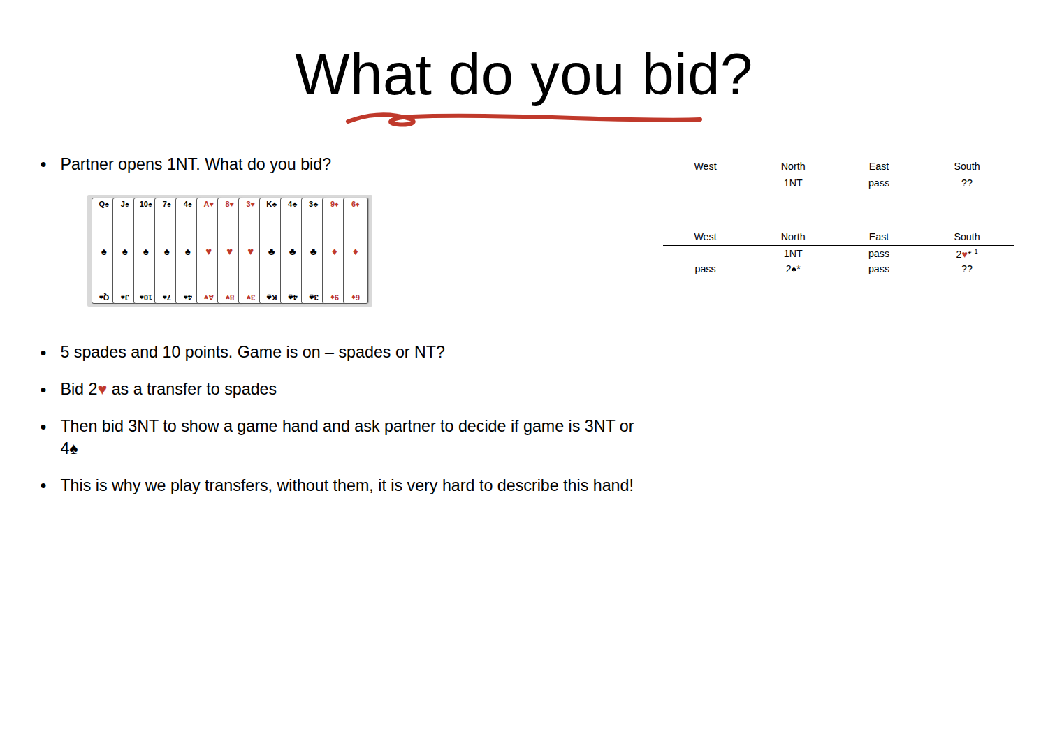What do you bid?
Partner opens 1NT. What do you bid?
Q♠♠Q♠
J♠♠J♠
10♠♠10♠
7♠♠7♠
4♠♠4♠
A♥♥A♥
8♥♥8♥
3♥♥3♥
K♣♣K♣
4♣♣4♣
3♣♣3♣
9♦♦9♦
6♦♦6♦
5 spades and 10 points. Game is on – spades or NT?
Bid 2♥ as a transfer to spades
Then bid 3NT to show a game hand and ask partner to decide if game is 3NT or 4♠
This is why we play transfers, without them, it is very hard to describe this hand!
| West | North | East | South |
| --- | --- | --- | --- |
| | 1NT | pass | ?? |
| West | North | East | South |
| --- | --- | --- | --- |
| | 1NT | pass | 2 ♥ * 1 |
| pass | 2♠* | pass | ?? |